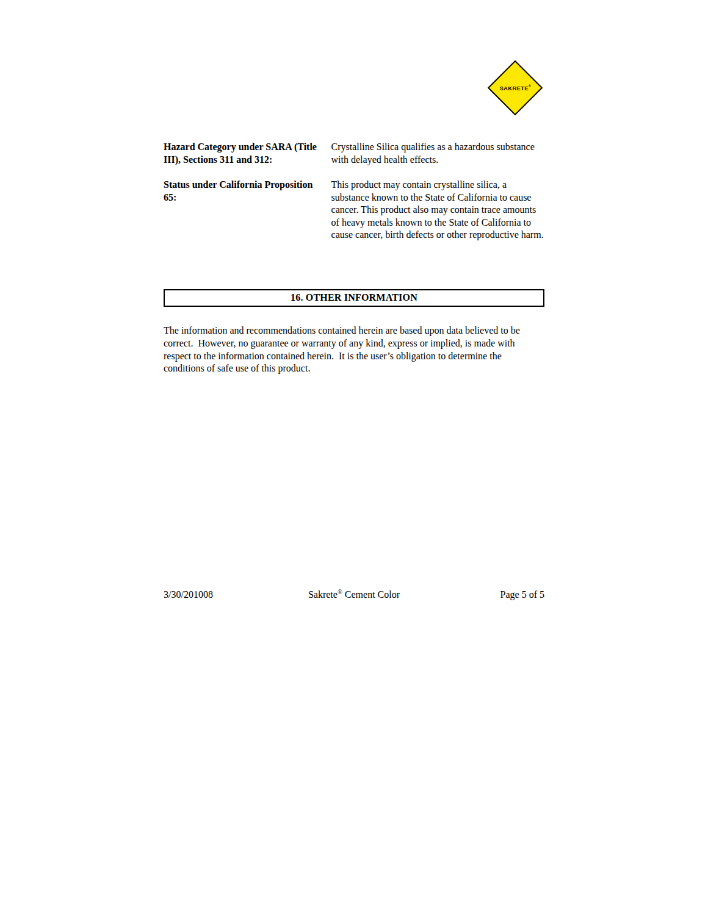SAKRETE®
| Hazard Category under SARA (Title III), Sections 311 and 312: | Crystalline Silica qualifies as a hazardous substance with delayed health effects. |
| Status under California Proposition 65: | This product may contain crystalline silica, a substance known to the State of California to cause cancer. This product also may contain trace amounts of heavy metals known to the State of California to cause cancer, birth defects or other reproductive harm. |
16. OTHER INFORMATION
The information and recommendations contained herein are based upon data believed to be correct. However, no guarantee or warranty of any kind, express or implied, is made with respect to the information contained herein. It is the user’s obligation to determine the conditions of safe use of this product.
3/30/201008
Sakrete® Cement Color
Page 5 of 5